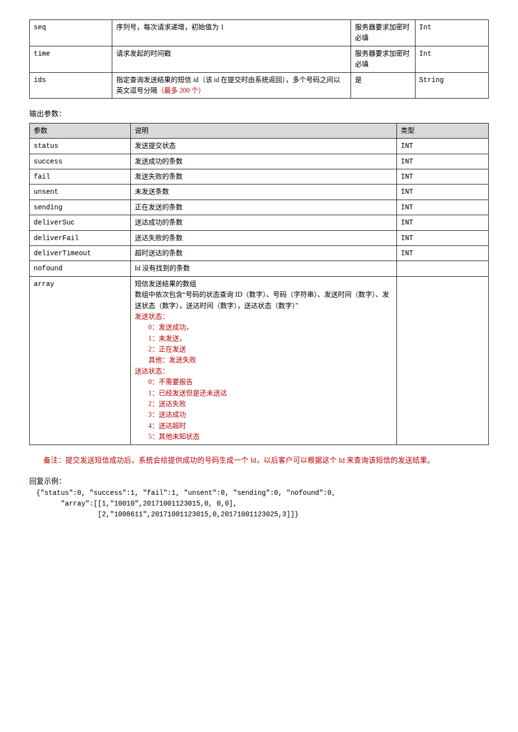| seq | 序列号，每次请求递增，初始值为 1 | 服务器要求加密时必填 | Int |
| time | 请求发起的时间戳 | 服务器要求加密时必填 | Int |
| ids | 指定查询发送结果的短信 id（该 id 在提交时由系统返回），多个号码之间以英文逗号分隔 （最多 200 个） | 是 | String |
输出参数：
| 参数 | 说明 | 类型 |
| --- | --- | --- |
| status | 发送提交状态 | INT |
| success | 发送成功的条数 | INT |
| fail | 发送失败的条数 | INT |
| unsent | 未发送条数 | INT |
| sending | 正在发送的条数 | INT |
| deliverSuc | 送达成功的条数 | INT |
| deliverFail | 送达失败的条数 | INT |
| deliverTimeout | 超时送达的条数 | INT |
| nofound | Id 没有找到的条数 | |
| array | 短信发送结果的数组 数组中依次包含“号码的状态查询 ID（数字）、号码（字符串）、发送时间（数字）、发送状态（数字），送达时间（数字），送达状态（数字）” 发送状态： 0：发送成功， 1：未发送， 2：正在发送 其他：发送失败 送达状态： 0：不需要报告 1：已经发送但是还未送达 2：送达失败 3：送达成功 4：送达超时 5：其他未知状态 | |
备注：提交发送短信成功后，系统会给提供成功的号码生成一个 Id，以后客户可以根据这个 Id 来查询该短信的发送结果。
回复示例：
{"status":0, "success":1, "fail":1, "unsent":0, "sending":0, "nofound":0, "array":[[1,"10010",20171001123015,0, 0,0], [2,"1008611",20171001123015,0,20171001123025,3]]}